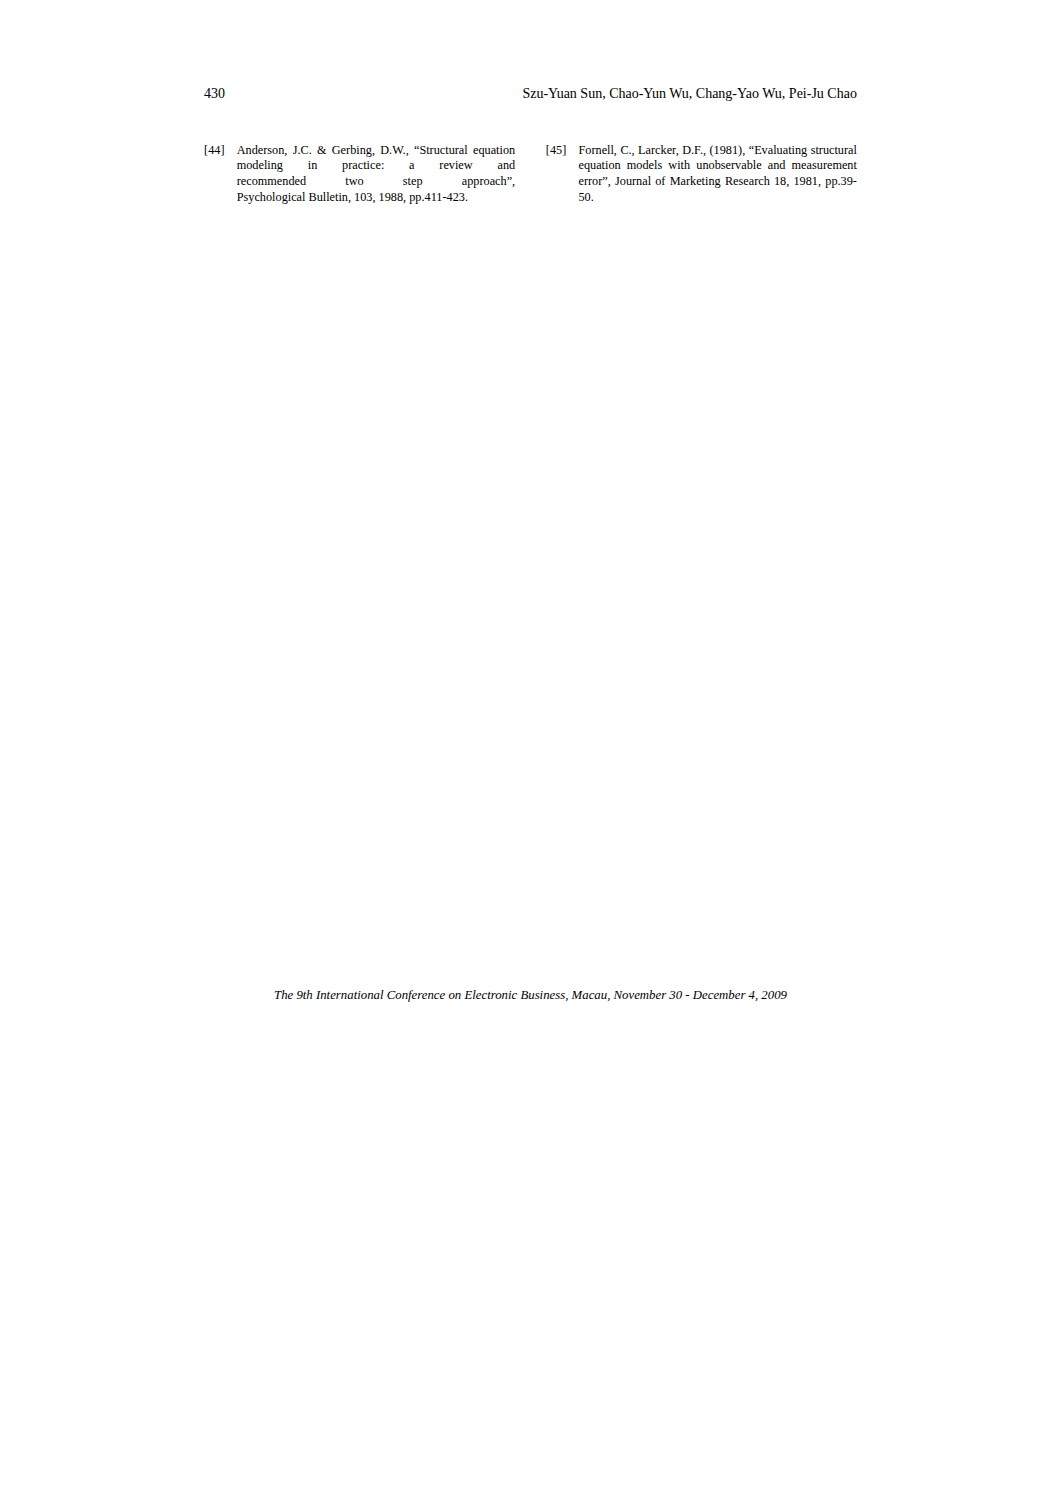430 Szu-Yuan Sun, Chao-Yun Wu, Chang-Yao Wu, Pei-Ju Chao
[44] Anderson, J.C. & Gerbing, D.W., “Structural equation modeling in practice: a review and recommended two step approach”, Psychological Bulletin, 103, 1988, pp.411-423.
[45] Fornell, C., Larcker, D.F., (1981), “Evaluating structural equation models with unobservable and measurement error”, Journal of Marketing Research 18, 1981, pp.39-50.
The 9th International Conference on Electronic Business, Macau, November 30 - December 4, 2009